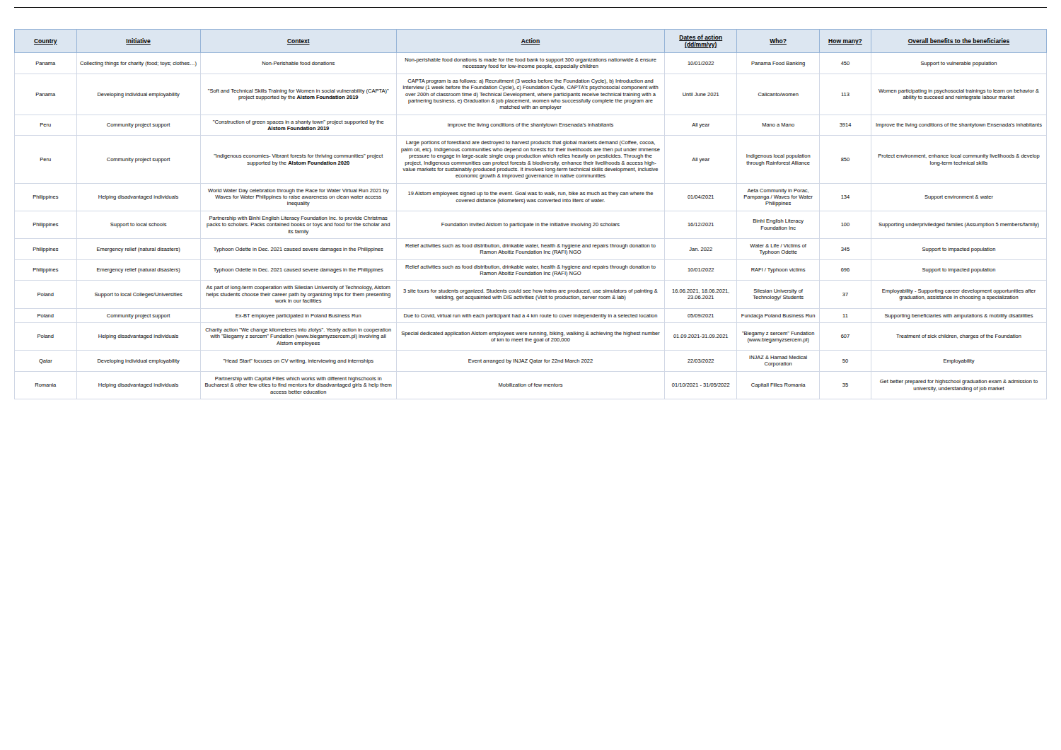| Country | Initiative | Context | Action | Dates of action (dd/mm/yy) | Who? | How many? | Overall benefits to the beneficiaries |
| --- | --- | --- | --- | --- | --- | --- | --- |
| Panama | Collecting things for charity (food; toys; clothes…) | Non-Perishable food donations | Non-perishable food donations is made for the food bank to support 300 organizations nationwide & ensure necessary food for low-income people, especially children | 10/01/2022 | Panama Food Banking | 450 | Support to vulnerable population |
| Panama | Developing individual employability | "Soft and Technical Skills Training for Women in social vulnerability (CAPTA)" project supported by the Alstom Foundation 2019 | CAPTA program is as follows: a) Recruitment (3 weeks before the Foundation Cycle), b) Introduction and Interview (1 week before the Foundation Cycle), c) Foundation Cycle, CAPTA's psychosocial component with over 200h of classroom time d) Technical Development, where participants receive technical training with a partnering business, e) Graduation & job placement, women who successfully complete the program are matched with an employer | Until June 2021 | Calicanto/women | 113 | Women participating in psychosocial trainings to learn on behavior & ability to succeed and reintegrate labour market |
| Peru | Community project support | "Construction of green spaces in a shanty town" project supported by the Alstom Foundation 2019 | improve the living conditions of the shantytown Ensenada's inhabitants | All year | Mano a Mano | 3914 | Improve the living conditions of the shantytown Ensenada's inhabitants |
| Peru | Community project support | "Indigenous economies- Vibrant forests for thriving communities" project supported by the Alstom Foundation 2020 | Large portions of forestland are destroyed to harvest products that global markets demand (Coffee, cocoa, palm oil, etc). Indigenous communities who depend on forests for their livelihoods are then put under immense pressure to engage in large-scale single crop production which relies heavily on pesticides. Through the project, Indigenous communities can protect forests & biodiversity, enhance their livelihoods & access high-value markets for sustainably-produced products. It involves long-term technical skills development, inclusive economic growth & improved governance in native communities | All year | Indigenous local population through Rainforest Alliance | 850 | Protect environment, enhance local community livelihoods & develop long-term technical skills |
| Philippines | Helping disadvantaged individuals | World Water Day celebration through the Race for Water Virtual Run 2021 by Waves for Water Philippines to raise awareness on clean water access inequality | 19 Alstom employees signed up to the event. Goal was to walk, run, bike as much as they can where the covered distance (kilometers) was converted into liters of water. | 01/04/2021 | Aeta Community in Porac, Pampanga / Waves for Water Philippines | 134 | Support environment & water |
| Philippines | Support to local schools | Partnership with Binhi English Literacy Foundation Inc. to provide Christmas packs to scholars. Packs contained books or toys and food for the scholar and its family | Foundation invited Alstom to participate in the initiative involving 20 scholars | 16/12/2021 | Binhi English Literacy Foundation Inc | 100 | Supporting underpriviledged familes (Assumption 5 members/family) |
| Philippines | Emergency relief (natural disasters) | Typhoon Odette in Dec. 2021 caused severe damages in the Philippines | Relief activities such as food distribution, drinkable water, health & hygiene and repairs through donation to Ramon Aboitiz Foundation Inc (RAFI) NGO | Jan. 2022 | Water & Life / Victims of Typhoon Odette | 345 | Support to impacted population |
| Philippines | Emergency relief (natural disasters) | Typhoon Odette in Dec. 2021 caused severe damages in the Philippines | Relief activities such as food distribution, drinkable water, health & hygiene and repairs through donation to Ramon Aboitiz Foundation Inc (RAFI) NGO | 10/01/2022 | RAFI / Typhoon victims | 696 | Support to impacted population |
| Poland | Support to local Colleges/Universities | As part of long-term cooperation with Silesian University of Technology, Alstom helps students choose their career path by organizing trips for them presenting work in our facilities | 3 site tours for students organized. Students could see how trains are produced, use simulators of painting & welding, get acquainted with DIS activities (Visit to production, server room & lab) | 16.06.2021, 18.06.2021, 23.06.2021 | Silesian University of Technology/ Students | 37 | Employability - Supporting career development opportunities after graduation, assistance in choosing a specialization |
| Poland | Community project support | Ex-BT employee participated in Poland Business Run | Due to Covid, virtual run with each participant had a 4 km route to cover independently in a selected location | 05/09/2021 | Fundacja Poland Business Run | 11 | Supporting beneficiaries with amputations & mobility disabilities |
| Poland | Helping disadvantaged individuals | Charity action "We change kilometeres into zlotys". Yearly action in cooperation with "Biegamy z sercem" Fundation (www.biegamyzsercem.pl) involving all Alstom employees | Special dedicated application Alstom employees were running, biking, walking & achieving the highest number of km to meet the goal of 200,000 | 01.09.2021-31.09.2021 | "Biegamy z sercem" Fundation (www.biegamyzsercem.pl) | 607 | Treatment of sick children, charges of the Foundation |
| Qatar | Developing individual employability | "Head Start" focuses on CV writing, interviewing and internships | Event arranged by INJAZ Qatar for 22nd March 2022 | 22/03/2022 | INJAZ & Hamad Medical Corporation | 50 | Employability |
| Romania | Helping disadvantaged individuals | Partnership with Capital Filles which works with different highschools in Bucharest & other few cities to find mentors for disadvantaged girls & help them access better education | Mobilization of few mentors | 01/10/2021 - 31/05/2022 | Capitall Filles Romania | 35 | Get better prepared for highschool graduation exam & admission to university, understanding of job market |